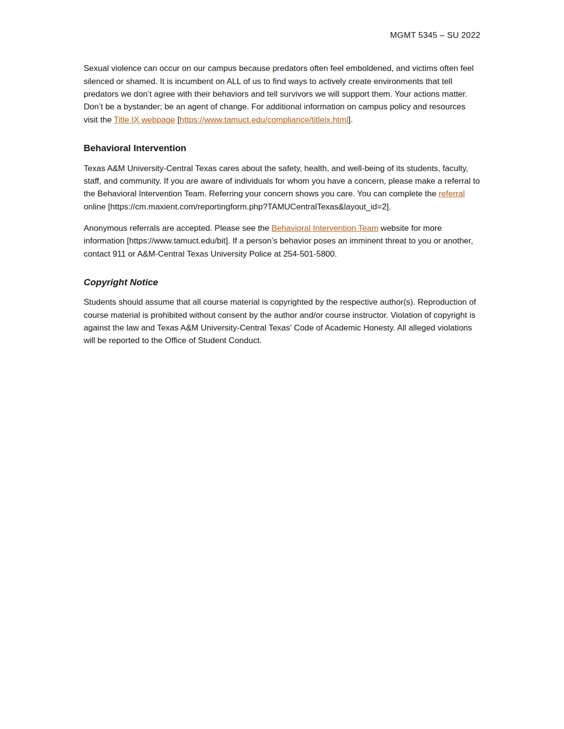MGMT 5345 – SU 2022
Sexual violence can occur on our campus because predators often feel emboldened, and victims often feel silenced or shamed. It is incumbent on ALL of us to find ways to actively create environments that tell predators we don’t agree with their behaviors and tell survivors we will support them. Your actions matter. Don’t be a bystander; be an agent of change. For additional information on campus policy and resources visit the Title IX webpage [https://www.tamuct.edu/compliance/titleix.html].
Behavioral Intervention
Texas A&M University-Central Texas cares about the safety, health, and well-being of its students, faculty, staff, and community. If you are aware of individuals for whom you have a concern, please make a referral to the Behavioral Intervention Team. Referring your concern shows you care. You can complete the referral online [https://cm.maxient.com/reportingform.php?TAMUCentralTexas&layout_id=2].
Anonymous referrals are accepted. Please see the Behavioral Intervention Team website for more information [https://www.tamuct.edu/bit]. If a person’s behavior poses an imminent threat to you or another, contact 911 or A&M-Central Texas University Police at 254-501-5800.
Copyright Notice
Students should assume that all course material is copyrighted by the respective author(s). Reproduction of course material is prohibited without consent by the author and/or course instructor. Violation of copyright is against the law and Texas A&M University-Central Texas’ Code of Academic Honesty. All alleged violations will be reported to the Office of Student Conduct.